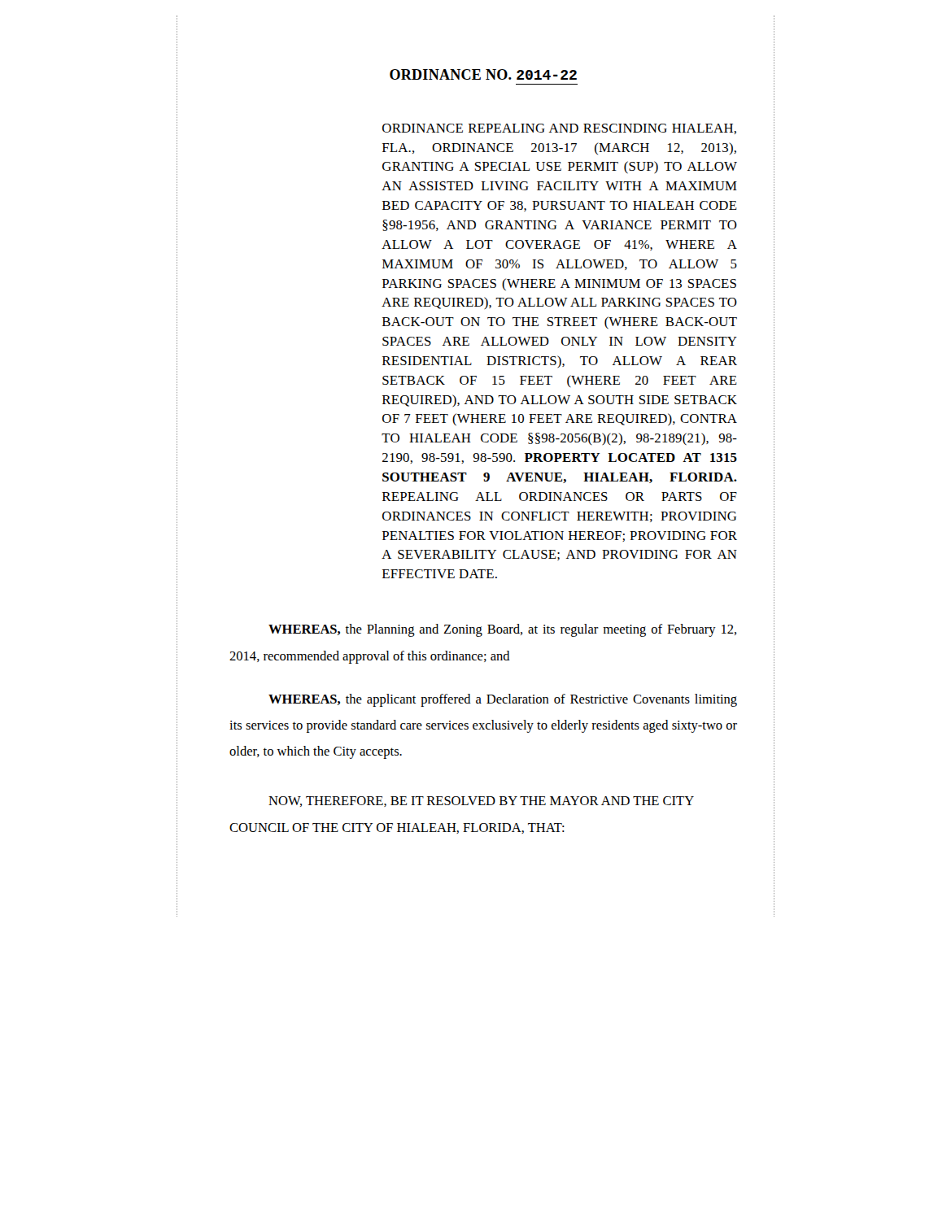ORDINANCE NO. 2014-22
Ordinance repealing and rescinding Hialeah, Fla., Ordinance 2013-17 (March 12, 2013), granting a special use permit (SUP) to allow an assisted living facility with a maximum bed capacity of 38, pursuant to Hialeah Code §98-1956, and granting a variance permit to allow a lot coverage of 41%, where a maximum of 30% is allowed, to allow 5 parking spaces (where a minimum of 13 spaces are required), to allow all parking spaces to back-out on to the street (where back-out spaces are allowed only in low density residential districts), to allow a rear setback of 15 feet (where 20 feet are required), and to allow a south side setback of 7 feet (where 10 feet are required), contra to Hialeah Code §§98-2056(b)(2), 98-2189(21), 98-2190, 98-591, 98-590. Property located at 1315 Southeast 9 Avenue, Hialeah, Florida. Repealing all ordinances or parts of ordinances in conflict herewith; providing penalties for violation hereof; providing for a severability clause; and providing for an effective date.
WHEREAS, the Planning and Zoning Board, at its regular meeting of February 12, 2014, recommended approval of this ordinance; and
WHEREAS, the applicant proffered a Declaration of Restrictive Covenants limiting its services to provide standard care services exclusively to elderly residents aged sixty-two or older, to which the City accepts.
NOW, THEREFORE, BE IT RESOLVED BY THE MAYOR AND THE CITY COUNCIL OF THE CITY OF HIALEAH, FLORIDA, THAT: